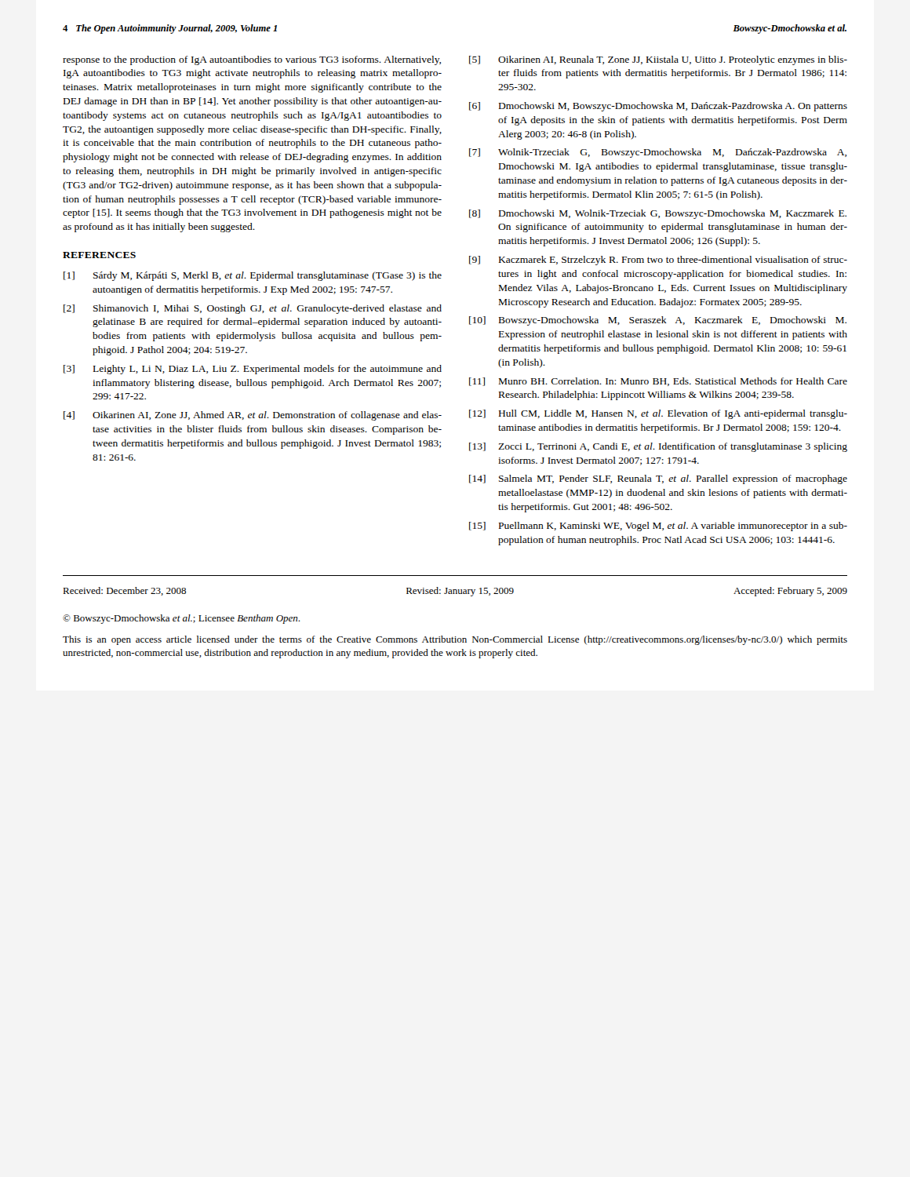4 The Open Autoimmunity Journal, 2009, Volume 1
Bowszyc-Dmochowska et al.
response to the production of IgA autoantibodies to various TG3 isoforms. Alternatively, IgA autoantibodies to TG3 might activate neutrophils to releasing matrix metalloproteinases. Matrix metalloproteinases in turn might more significantly contribute to the DEJ damage in DH than in BP [14]. Yet another possibility is that other autoantigen-autoantibody systems act on cutaneous neutrophils such as IgA/IgA1 autoantibodies to TG2, the autoantigen supposedly more celiac disease-specific than DH-specific. Finally, it is conceivable that the main contribution of neutrophils to the DH cutaneous pathophysiology might not be connected with release of DEJ-degrading enzymes. In addition to releasing them, neutrophils in DH might be primarily involved in antigen-specific (TG3 and/or TG2-driven) autoimmune response, as it has been shown that a subpopulation of human neutrophils possesses a T cell receptor (TCR)-based variable immunoreceptor [15]. It seems though that the TG3 involvement in DH pathogenesis might not be as profound as it has initially been suggested.
REFERENCES
[1] Sárdy M, Kárpáti S, Merkl B, et al. Epidermal transglutaminase (TGase 3) is the autoantigen of dermatitis herpetiformis. J Exp Med 2002; 195: 747-57.
[2] Shimanovich I, Mihai S, Oostingh GJ, et al. Granulocyte-derived elastase and gelatinase B are required for dermal–epidermal separation induced by autoantibodies from patients with epidermolysis bullosa acquisita and bullous pemphigoid. J Pathol 2004; 204: 519-27.
[3] Leighty L, Li N, Diaz LA, Liu Z. Experimental models for the autoimmune and inflammatory blistering disease, bullous pemphigoid. Arch Dermatol Res 2007; 299: 417-22.
[4] Oikarinen AI, Zone JJ, Ahmed AR, et al. Demonstration of collagenase and elastase activities in the blister fluids from bullous skin diseases. Comparison between dermatitis herpetiformis and bullous pemphigoid. J Invest Dermatol 1983; 81: 261-6.
[5] Oikarinen AI, Reunala T, Zone JJ, Kiistala U, Uitto J. Proteolytic enzymes in blister fluids from patients with dermatitis herpetiformis. Br J Dermatol 1986; 114: 295-302.
[6] Dmochowski M, Bowszyc-Dmochowska M, Dańczak-Pazdrowska A. On patterns of IgA deposits in the skin of patients with dermatitis herpetiformis. Post Derm Alerg 2003; 20: 46-8 (in Polish).
[7] Wolnik-Trzeciak G, Bowszyc-Dmochowska M, Dańczak-Pazdrowska A, Dmochowski M. IgA antibodies to epidermal transglutaminase, tissue transglutaminase and endomysium in relation to patterns of IgA cutaneous deposits in dermatitis herpetiformis. Dermatol Klin 2005; 7: 61-5 (in Polish).
[8] Dmochowski M, Wolnik-Trzeciak G, Bowszyc-Dmochowska M, Kaczmarek E. On significance of autoimmunity to epidermal transglutaminase in human dermatitis herpetiformis. J Invest Dermatol 2006; 126 (Suppl): 5.
[9] Kaczmarek E, Strzelczyk R. From two to three-dimentional visualisation of structures in light and confocal microscopy-application for biomedical studies. In: Mendez Vilas A, Labajos-Broncano L, Eds. Current Issues on Multidisciplinary Microscopy Research and Education. Badajoz: Formatex 2005; 289-95.
[10] Bowszyc-Dmochowska M, Seraszek A, Kaczmarek E, Dmochowski M. Expression of neutrophil elastase in lesional skin is not different in patients with dermatitis herpetiformis and bullous pemphigoid. Dermatol Klin 2008; 10: 59-61 (in Polish).
[11] Munro BH. Correlation. In: Munro BH, Eds. Statistical Methods for Health Care Research. Philadelphia: Lippincott Williams & Wilkins 2004; 239-58.
[12] Hull CM, Liddle M, Hansen N, et al. Elevation of IgA anti-epidermal transglutaminase antibodies in dermatitis herpetiformis. Br J Dermatol 2008; 159: 120-4.
[13] Zocci L, Terrinoni A, Candi E, et al. Identification of transglutaminase 3 splicing isoforms. J Invest Dermatol 2007; 127: 1791-4.
[14] Salmela MT, Pender SLF, Reunala T, et al. Parallel expression of macrophage metalloelastase (MMP-12) in duodenal and skin lesions of patients with dermatitis herpetiformis. Gut 2001; 48: 496-502.
[15] Puellmann K, Kaminski WE, Vogel M, et al. A variable immunoreceptor in a subpopulation of human neutrophils. Proc Natl Acad Sci USA 2006; 103: 14441-6.
Received: December 23, 2008 Revised: January 15, 2009 Accepted: February 5, 2009
© Bowszyc-Dmochowska et al.; Licensee Bentham Open.
This is an open access article licensed under the terms of the Creative Commons Attribution Non-Commercial License (http://creativecommons.org/licenses/by-nc/3.0/) which permits unrestricted, non-commercial use, distribution and reproduction in any medium, provided the work is properly cited.